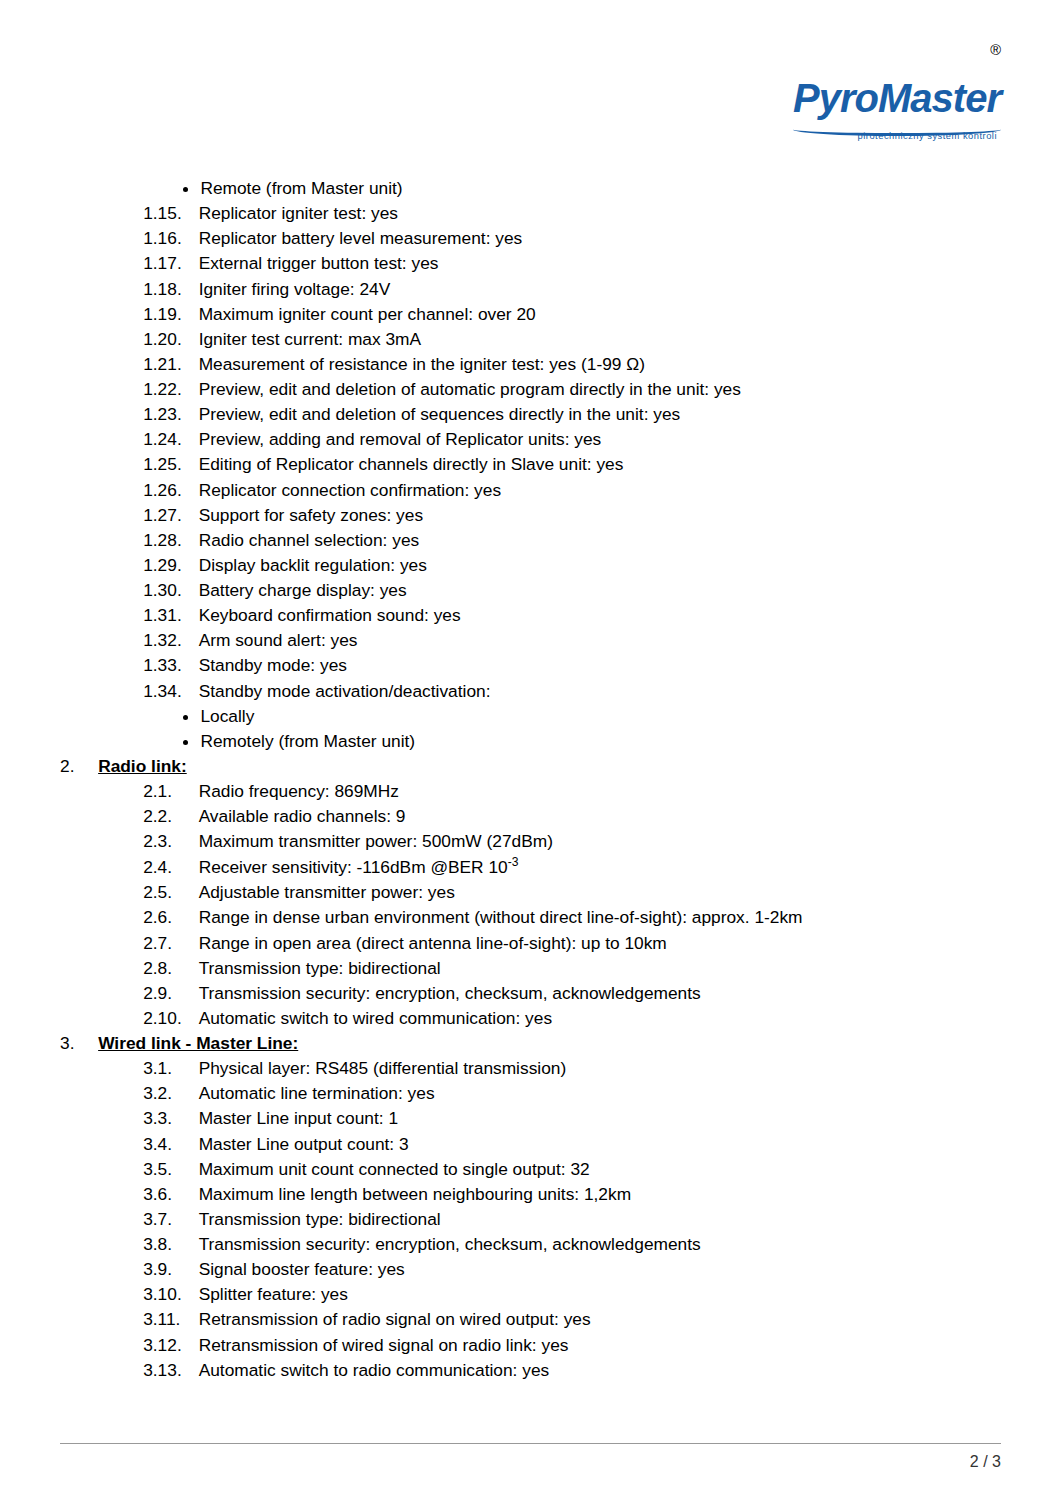®
Pyro Master pirotechniczny system kontroli
Remote (from Master unit)
1.15. Replicator igniter test: yes
1.16. Replicator battery level measurement: yes
1.17. External trigger button test: yes
1.18. Igniter firing voltage: 24V
1.19. Maximum igniter count per channel: over 20
1.20. Igniter test current: max 3mA
1.21. Measurement of resistance in the igniter test: yes (1-99 Ω)
1.22. Preview, edit and deletion of automatic program directly in the unit: yes
1.23. Preview, edit and deletion of sequences directly in the unit: yes
1.24. Preview, adding and removal of Replicator units: yes
1.25. Editing of Replicator channels directly in Slave unit: yes
1.26. Replicator connection confirmation: yes
1.27. Support for safety zones: yes
1.28. Radio channel selection: yes
1.29. Display backlit regulation: yes
1.30. Battery charge display: yes
1.31. Keyboard confirmation sound: yes
1.32. Arm sound alert: yes
1.33. Standby mode: yes
1.34. Standby mode activation/deactivation:
Locally
Remotely (from Master unit)
2. Radio link:
2.1. Radio frequency: 869MHz
2.2. Available radio channels: 9
2.3. Maximum transmitter power: 500mW (27dBm)
2.4. Receiver sensitivity: -116dBm @BER 10-3
2.5. Adjustable transmitter power: yes
2.6. Range in dense urban environment (without direct line-of-sight): approx. 1-2km
2.7. Range in open area (direct antenna line-of-sight): up to 10km
2.8. Transmission type: bidirectional
2.9. Transmission security: encryption, checksum, acknowledgements
2.10. Automatic switch to wired communication: yes
3. Wired link - Master Line:
3.1. Physical layer: RS485 (differential transmission)
3.2. Automatic line termination: yes
3.3. Master Line input count: 1
3.4. Master Line output count: 3
3.5. Maximum unit count connected to single output: 32
3.6. Maximum line length between neighbouring units: 1,2km
3.7. Transmission type: bidirectional
3.8. Transmission security: encryption, checksum, acknowledgements
3.9. Signal booster feature: yes
3.10. Splitter feature: yes
3.11. Retransmission of radio signal on wired output: yes
3.12. Retransmission of wired signal on radio link: yes
3.13. Automatic switch to radio communication: yes
2 / 3